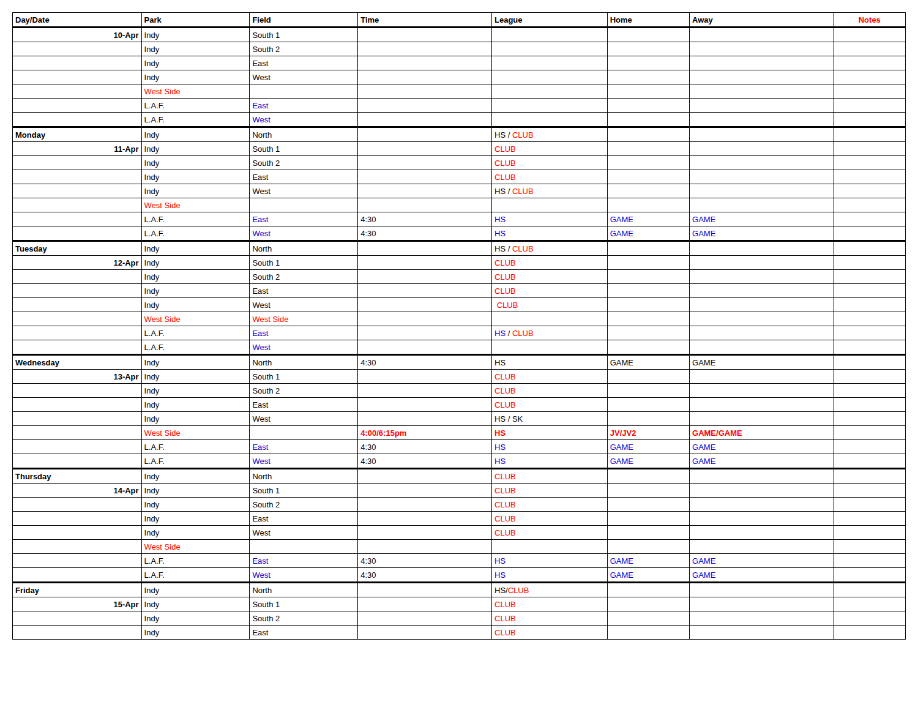| Day/Date | Park | Field | Time | League | Home | Away | Notes |
| --- | --- | --- | --- | --- | --- | --- | --- |
| 10-Apr | Indy | South 1 | | | | | |
| | Indy | South 2 | | | | | |
| | Indy | East | | | | | |
| | Indy | West | | | | | |
| | West Side | | | | | | |
| | L.A.F. | East | | | | | |
| | L.A.F. | West | | | | | |
| Monday | Indy | North | | HS / CLUB | | | |
| 11-Apr | Indy | South 1 | | CLUB | | | |
| | Indy | South 2 | | CLUB | | | |
| | Indy | East | | CLUB | | | |
| | Indy | West | | HS / CLUB | | | |
| | West Side | | | | | | |
| | L.A.F. | East | 4:30 | HS | GAME | GAME | |
| | L.A.F. | West | 4:30 | HS | GAME | GAME | |
| Tuesday | Indy | North | | HS / CLUB | | | |
| 12-Apr | Indy | South 1 | | CLUB | | | |
| | Indy | South 2 | | CLUB | | | |
| | Indy | East | | CLUB | | | |
| | Indy | West | | CLUB | | | |
| | West Side | West Side | | | | | |
| | L.A.F. | East | | HS / CLUB | | | |
| | L.A.F. | West | | | | | |
| Wednesday | Indy | North | 4:30 | HS | GAME | GAME | |
| 13-Apr | Indy | South 1 | | CLUB | | | |
| | Indy | South 2 | | CLUB | | | |
| | Indy | East | | CLUB | | | |
| | Indy | West | | HS / SK | | | |
| | West Side | | 4:00/6:15pm | HS | JV/JV2 | GAME/GAME | |
| | L.A.F. | East | 4:30 | HS | GAME | GAME | |
| | L.A.F. | West | 4:30 | HS | GAME | GAME | |
| Thursday | Indy | North | | CLUB | | | |
| 14-Apr | Indy | South 1 | | CLUB | | | |
| | Indy | South 2 | | CLUB | | | |
| | Indy | East | | CLUB | | | |
| | Indy | West | | CLUB | | | |
| | West Side | | | | | | |
| | L.A.F. | East | 4:30 | HS | GAME | GAME | |
| | L.A.F. | West | 4:30 | HS | GAME | GAME | |
| Friday | Indy | North | | HS/ CLUB | | | |
| 15-Apr | Indy | South 1 | | CLUB | | | |
| | Indy | South 2 | | CLUB | | | |
| | Indy | East | | CLUB | | | |